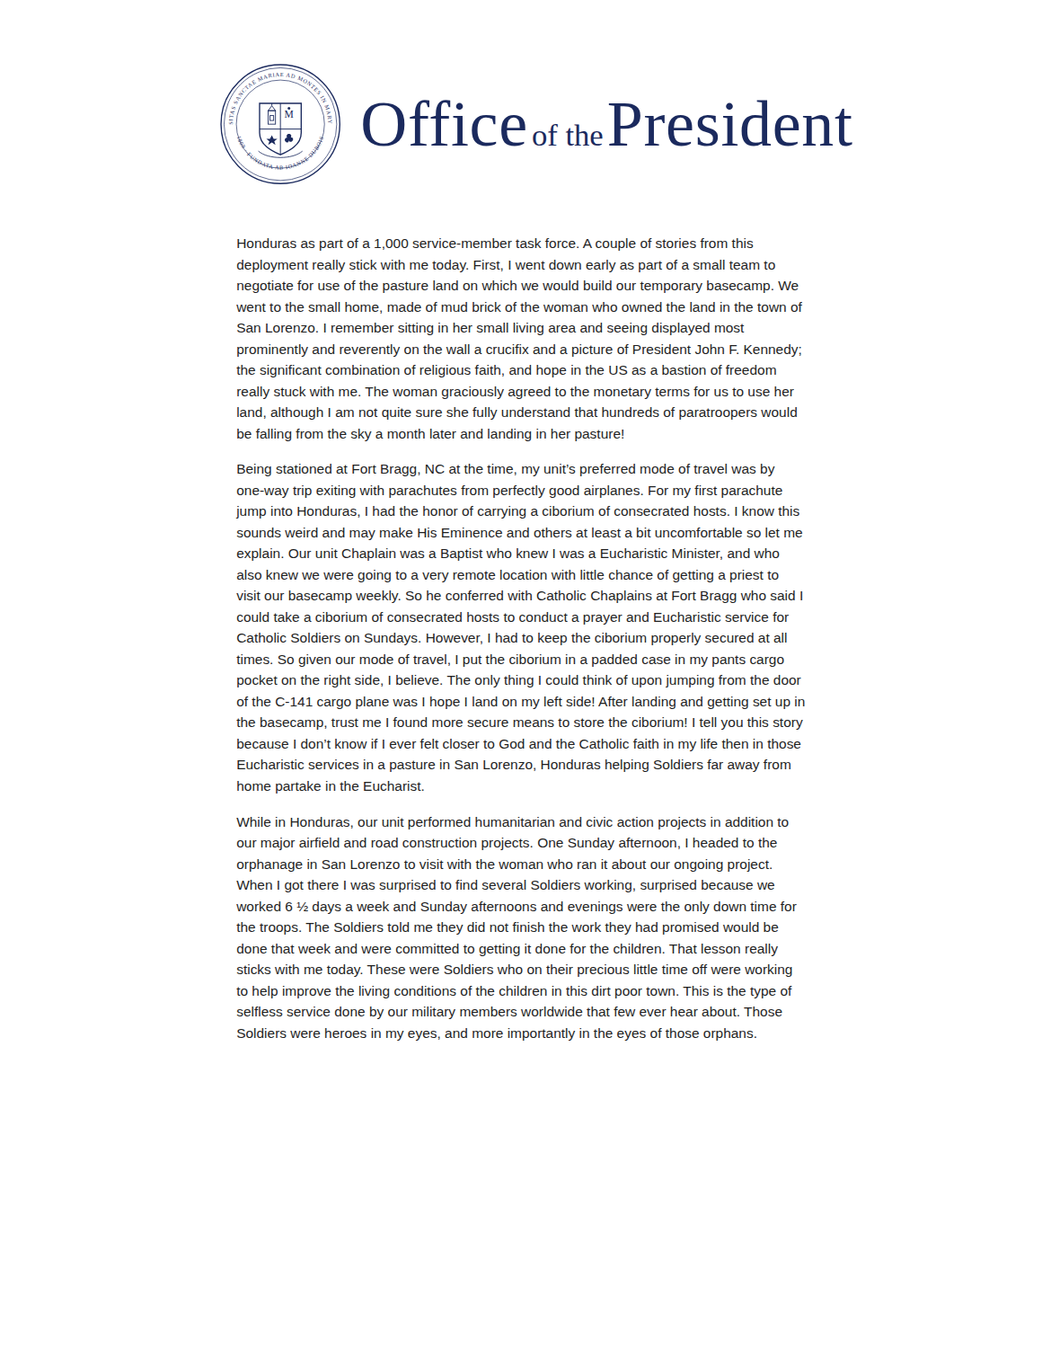UNIVERSITAS SANCTAE MARIAE AD MONTES IN MARYLANDIA 1808 · FUNDATA AB IOANNE DUBOIS M
Office of the President
Honduras as part of a 1,000 service-member task force. A couple of stories from this deployment really stick with me today. First, I went down early as part of a small team to negotiate for use of the pasture land on which we would build our temporary basecamp. We went to the small home, made of mud brick of the woman who owned the land in the town of San Lorenzo. I remember sitting in her small living area and seeing displayed most prominently and reverently on the wall a crucifix and a picture of President John F. Kennedy; the significant combination of religious faith, and hope in the US as a bastion of freedom really stuck with me. The woman graciously agreed to the monetary terms for us to use her land, although I am not quite sure she fully understand that hundreds of paratroopers would be falling from the sky a month later and landing in her pasture!
Being stationed at Fort Bragg, NC at the time, my unit’s preferred mode of travel was by one-way trip exiting with parachutes from perfectly good airplanes. For my first parachute jump into Honduras, I had the honor of carrying a ciborium of consecrated hosts. I know this sounds weird and may make His Eminence and others at least a bit uncomfortable so let me explain. Our unit Chaplain was a Baptist who knew I was a Eucharistic Minister, and who also knew we were going to a very remote location with little chance of getting a priest to visit our basecamp weekly. So he conferred with Catholic Chaplains at Fort Bragg who said I could take a ciborium of consecrated hosts to conduct a prayer and Eucharistic service for Catholic Soldiers on Sundays. However, I had to keep the ciborium properly secured at all times. So given our mode of travel, I put the ciborium in a padded case in my pants cargo pocket on the right side, I believe. The only thing I could think of upon jumping from the door of the C-141 cargo plane was I hope I land on my left side! After landing and getting set up in the basecamp, trust me I found more secure means to store the ciborium! I tell you this story because I don’t know if I ever felt closer to God and the Catholic faith in my life then in those Eucharistic services in a pasture in San Lorenzo, Honduras helping Soldiers far away from home partake in the Eucharist.
While in Honduras, our unit performed humanitarian and civic action projects in addition to our major airfield and road construction projects. One Sunday afternoon, I headed to the orphanage in San Lorenzo to visit with the woman who ran it about our ongoing project. When I got there I was surprised to find several Soldiers working, surprised because we worked 6 ½ days a week and Sunday afternoons and evenings were the only down time for the troops. The Soldiers told me they did not finish the work they had promised would be done that week and were committed to getting it done for the children. That lesson really sticks with me today. These were Soldiers who on their precious little time off were working to help improve the living conditions of the children in this dirt poor town. This is the type of selfless service done by our military members worldwide that few ever hear about. Those Soldiers were heroes in my eyes, and more importantly in the eyes of those orphans.